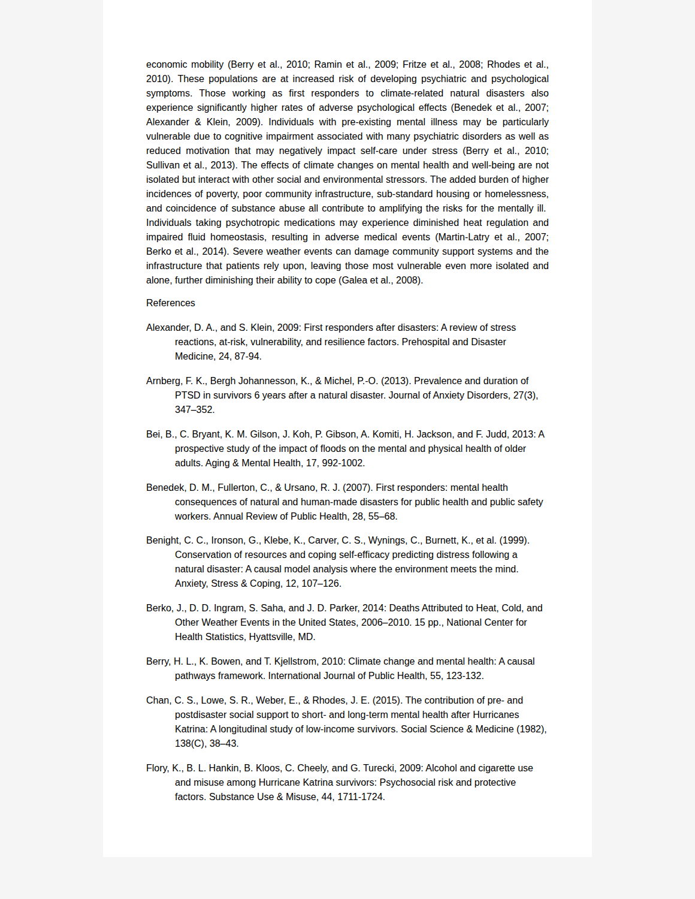economic mobility (Berry et al., 2010; Ramin et al., 2009; Fritze et al., 2008; Rhodes et al., 2010). These populations are at increased risk of developing psychiatric and psychological symptoms. Those working as first responders to climate-related natural disasters also experience significantly higher rates of adverse psychological effects (Benedek et al., 2007; Alexander & Klein, 2009). Individuals with pre-existing mental illness may be particularly vulnerable due to cognitive impairment associated with many psychiatric disorders as well as reduced motivation that may negatively impact self-care under stress (Berry et al., 2010; Sullivan et al., 2013). The effects of climate changes on mental health and well-being are not isolated but interact with other social and environmental stressors. The added burden of higher incidences of poverty, poor community infrastructure, sub-standard housing or homelessness, and coincidence of substance abuse all contribute to amplifying the risks for the mentally ill. Individuals taking psychotropic medications may experience diminished heat regulation and impaired fluid homeostasis, resulting in adverse medical events (Martin-Latry et al., 2007; Berko et al., 2014). Severe weather events can damage community support systems and the infrastructure that patients rely upon, leaving those most vulnerable even more isolated and alone, further diminishing their ability to cope (Galea et al., 2008).
References
Alexander, D. A., and S. Klein, 2009: First responders after disasters: A review of stress reactions, at-risk, vulnerability, and resilience factors. Prehospital and Disaster Medicine, 24, 87-94.
Arnberg, F. K., Bergh Johannesson, K., & Michel, P.-O. (2013). Prevalence and duration of PTSD in survivors 6 years after a natural disaster. Journal of Anxiety Disorders, 27(3), 347–352.
Bei, B., C. Bryant, K. M. Gilson, J. Koh, P. Gibson, A. Komiti, H. Jackson, and F. Judd, 2013: A prospective study of the impact of floods on the mental and physical health of older adults. Aging & Mental Health, 17, 992-1002.
Benedek, D. M., Fullerton, C., & Ursano, R. J. (2007). First responders: mental health consequences of natural and human-made disasters for public health and public safety workers. Annual Review of Public Health, 28, 55–68.
Benight, C. C., Ironson, G., Klebe, K., Carver, C. S., Wynings, C., Burnett, K., et al. (1999). Conservation of resources and coping self-efficacy predicting distress following a natural disaster: A causal model analysis where the environment meets the mind. Anxiety, Stress & Coping, 12, 107–126.
Berko, J., D. D. Ingram, S. Saha, and J. D. Parker, 2014: Deaths Attributed to Heat, Cold, and Other Weather Events in the United States, 2006–2010. 15 pp., National Center for Health Statistics, Hyattsville, MD.
Berry, H. L., K. Bowen, and T. Kjellstrom, 2010: Climate change and mental health: A causal pathways framework. International Journal of Public Health, 55, 123-132.
Chan, C. S., Lowe, S. R., Weber, E., & Rhodes, J. E. (2015). The contribution of pre- and postdisaster social support to short- and long-term mental health after Hurricanes Katrina: A longitudinal study of low-income survivors. Social Science & Medicine (1982), 138(C), 38–43.
Flory, K., B. L. Hankin, B. Kloos, C. Cheely, and G. Turecki, 2009: Alcohol and cigarette use and misuse among Hurricane Katrina survivors: Psychosocial risk and protective factors. Substance Use & Misuse, 44, 1711-1724.